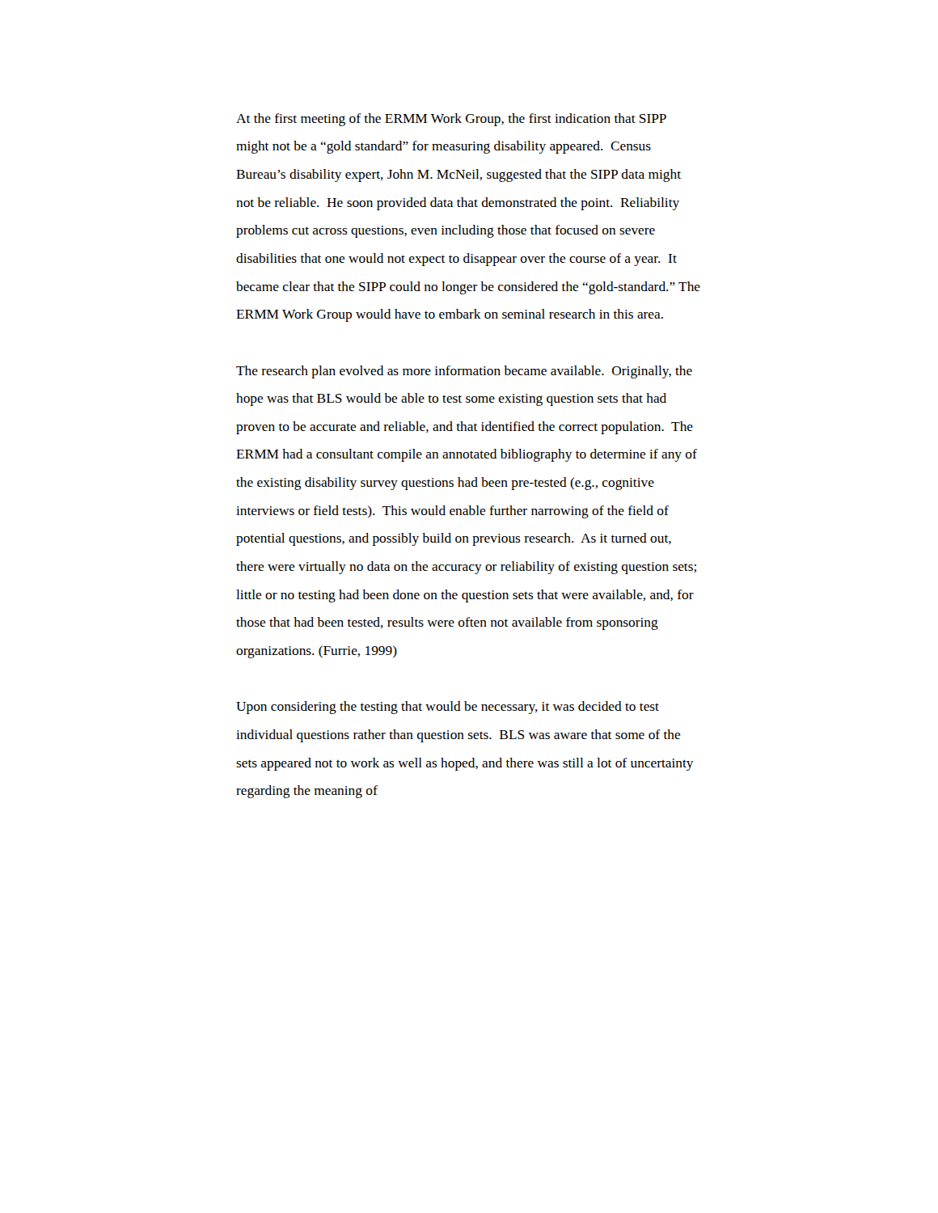At the first meeting of the ERMM Work Group, the first indication that SIPP might not be a “gold standard” for measuring disability appeared. Census Bureau’s disability expert, John M. McNeil, suggested that the SIPP data might not be reliable. He soon provided data that demonstrated the point. Reliability problems cut across questions, even including those that focused on severe disabilities that one would not expect to disappear over the course of a year. It became clear that the SIPP could no longer be considered the “gold-standard.” The ERMM Work Group would have to embark on seminal research in this area.
The research plan evolved as more information became available. Originally, the hope was that BLS would be able to test some existing question sets that had proven to be accurate and reliable, and that identified the correct population. The ERMM had a consultant compile an annotated bibliography to determine if any of the existing disability survey questions had been pre-tested (e.g., cognitive interviews or field tests). This would enable further narrowing of the field of potential questions, and possibly build on previous research. As it turned out, there were virtually no data on the accuracy or reliability of existing question sets; little or no testing had been done on the question sets that were available, and, for those that had been tested, results were often not available from sponsoring organizations. (Furrie, 1999)
Upon considering the testing that would be necessary, it was decided to test individual questions rather than question sets. BLS was aware that some of the sets appeared not to work as well as hoped, and there was still a lot of uncertainty regarding the meaning of